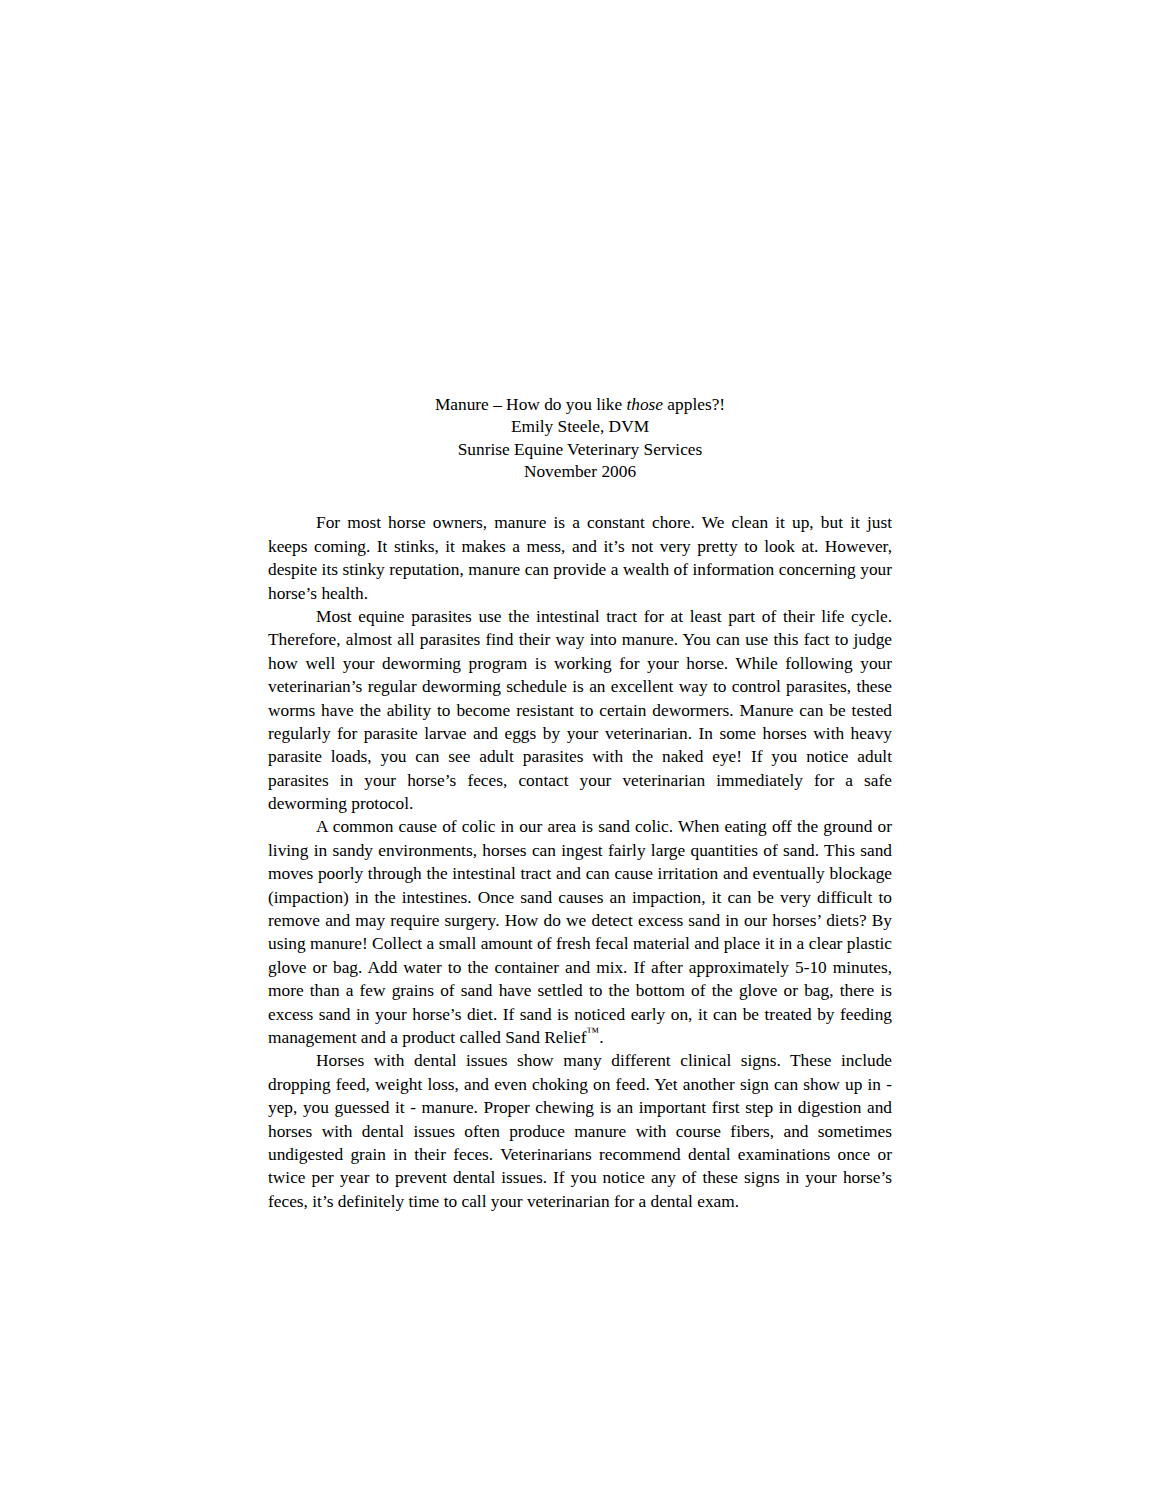Manure – How do you like those apples?!
Emily Steele, DVM
Sunrise Equine Veterinary Services
November 2006
For most horse owners, manure is a constant chore. We clean it up, but it just keeps coming. It stinks, it makes a mess, and it’s not very pretty to look at. However, despite its stinky reputation, manure can provide a wealth of information concerning your horse’s health.
Most equine parasites use the intestinal tract for at least part of their life cycle. Therefore, almost all parasites find their way into manure. You can use this fact to judge how well your deworming program is working for your horse. While following your veterinarian’s regular deworming schedule is an excellent way to control parasites, these worms have the ability to become resistant to certain dewormers. Manure can be tested regularly for parasite larvae and eggs by your veterinarian. In some horses with heavy parasite loads, you can see adult parasites with the naked eye! If you notice adult parasites in your horse’s feces, contact your veterinarian immediately for a safe deworming protocol.
A common cause of colic in our area is sand colic. When eating off the ground or living in sandy environments, horses can ingest fairly large quantities of sand. This sand moves poorly through the intestinal tract and can cause irritation and eventually blockage (impaction) in the intestines. Once sand causes an impaction, it can be very difficult to remove and may require surgery. How do we detect excess sand in our horses’ diets? By using manure! Collect a small amount of fresh fecal material and place it in a clear plastic glove or bag. Add water to the container and mix. If after approximately 5-10 minutes, more than a few grains of sand have settled to the bottom of the glove or bag, there is excess sand in your horse’s diet. If sand is noticed early on, it can be treated by feeding management and a product called Sand Relief™.
Horses with dental issues show many different clinical signs. These include dropping feed, weight loss, and even choking on feed. Yet another sign can show up in - yep, you guessed it - manure. Proper chewing is an important first step in digestion and horses with dental issues often produce manure with course fibers, and sometimes undigested grain in their feces. Veterinarians recommend dental examinations once or twice per year to prevent dental issues. If you notice any of these signs in your horse’s feces, it’s definitely time to call your veterinarian for a dental exam.